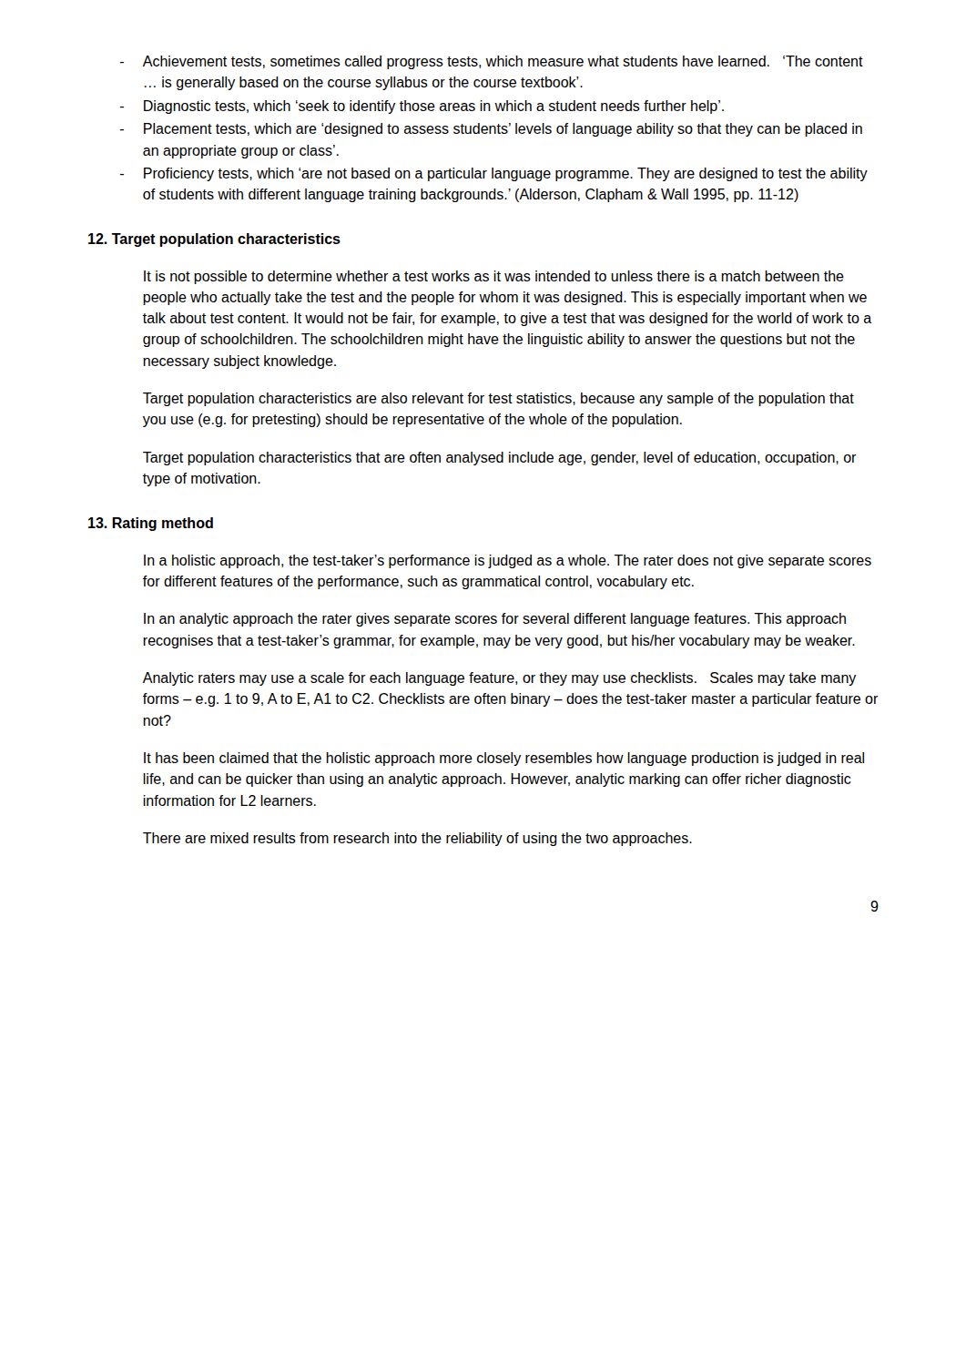Achievement tests, sometimes called progress tests, which measure what students have learned. ‘The content … is generally based on the course syllabus or the course textbook’.
Diagnostic tests, which ‘seek to identify those areas in which a student needs further help’.
Placement tests, which are ‘designed to assess students’ levels of language ability so that they can be placed in an appropriate group or class’.
Proficiency tests, which ‘are not based on a particular language programme. They are designed to test the ability of students with different language training backgrounds.’ (Alderson, Clapham & Wall 1995, pp. 11-12)
12. Target population characteristics
It is not possible to determine whether a test works as it was intended to unless there is a match between the people who actually take the test and the people for whom it was designed. This is especially important when we talk about test content. It would not be fair, for example, to give a test that was designed for the world of work to a group of schoolchildren. The schoolchildren might have the linguistic ability to answer the questions but not the necessary subject knowledge.
Target population characteristics are also relevant for test statistics, because any sample of the population that you use (e.g. for pretesting) should be representative of the whole of the population.
Target population characteristics that are often analysed include age, gender, level of education, occupation, or type of motivation.
13. Rating method
In a holistic approach, the test-taker’s performance is judged as a whole. The rater does not give separate scores for different features of the performance, such as grammatical control, vocabulary etc.
In an analytic approach the rater gives separate scores for several different language features. This approach recognises that a test-taker’s grammar, for example, may be very good, but his/her vocabulary may be weaker.
Analytic raters may use a scale for each language feature, or they may use checklists. Scales may take many forms – e.g. 1 to 9, A to E, A1 to C2. Checklists are often binary – does the test-taker master a particular feature or not?
It has been claimed that the holistic approach more closely resembles how language production is judged in real life, and can be quicker than using an analytic approach. However, analytic marking can offer richer diagnostic information for L2 learners.
There are mixed results from research into the reliability of using the two approaches.
9